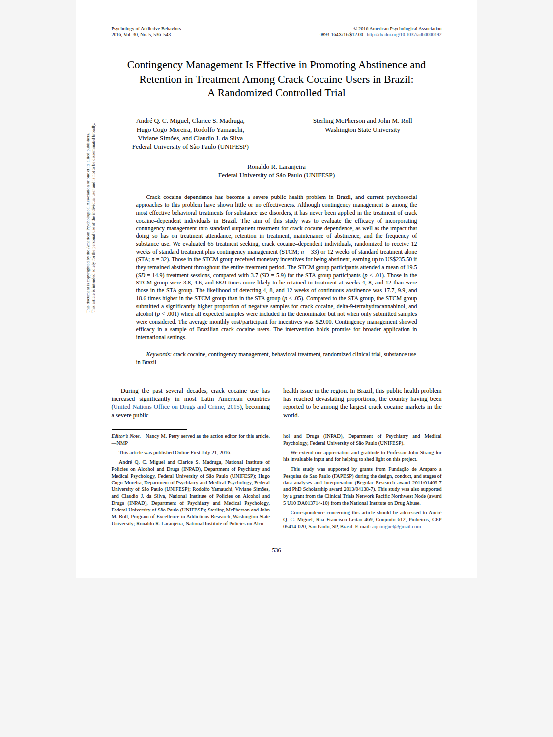This document is copyrighted by the American Psychological Association or one of its allied publishers. This article is intended solely for the personal use of the individual user and is not to be disseminated broadly.
Psychology of Addictive Behaviors
2016, Vol. 30, No. 5, 536–543
© 2016 American Psychological Association
0893-164X/16/$12.00 http://dx.doi.org/10.1037/adb0000192
Contingency Management Is Effective in Promoting Abstinence and
Retention in Treatment Among Crack Cocaine Users in Brazil:
A Randomized Controlled Trial
André Q. C. Miguel, Clarice S. Madruga,
Hugo Cogo-Moreira, Rodolfo Yamauchi,
Viviane Simões, and Claudio J. da Silva
Federal University of São Paulo (UNIFESP)
Sterling McPherson and John M. Roll
Washington State University
Ronaldo R. Laranjeira
Federal University of São Paulo (UNIFESP)
Crack cocaine dependence has become a severe public health problem in Brazil, and current psychosocial approaches to this problem have shown little or no effectiveness. Although contingency management is among the most effective behavioral treatments for substance use disorders, it has never been applied in the treatment of crack cocaine–dependent individuals in Brazil. The aim of this study was to evaluate the efficacy of incorporating contingency management into standard outpatient treatment for crack cocaine dependence, as well as the impact that doing so has on treatment attendance, retention in treatment, maintenance of abstinence, and the frequency of substance use. We evaluated 65 treatment-seeking, crack cocaine–dependent individuals, randomized to receive 12 weeks of standard treatment plus contingency management (STCM; n = 33) or 12 weeks of standard treatment alone (STA; n = 32). Those in the STCM group received monetary incentives for being abstinent, earning up to US$235.50 if they remained abstinent throughout the entire treatment period. The STCM group participants attended a mean of 19.5 (SD = 14.9) treatment sessions, compared with 3.7 (SD = 5.9) for the STA group participants (p < .01). Those in the STCM group were 3.8, 4.6, and 68.9 times more likely to be retained in treatment at weeks 4, 8, and 12 than were those in the STA group. The likelihood of detecting 4, 8, and 12 weeks of continuous abstinence was 17.7, 9.9, and 18.6 times higher in the STCM group than in the STA group (p < .05). Compared to the STA group, the STCM group submitted a significantly higher proportion of negative samples for crack cocaine, delta-9-tetrahydrocannabinol, and alcohol (p < .001) when all expected samples were included in the denominator but not when only submitted samples were considered. The average monthly cost/participant for incentives was $29.00. Contingency management showed efficacy in a sample of Brazilian crack cocaine users. The intervention holds promise for broader application in international settings.
Keywords: crack cocaine, contingency management, behavioral treatment, randomized clinical trial, substance use in Brazil
During the past several decades, crack cocaine use has increased significantly in most Latin American countries (United Nations Office on Drugs and Crime, 2015), becoming a severe public
health issue in the region. In Brazil, this public health problem has reached devastating proportions, the country having been reported to be among the largest crack cocaine markets in the world.
Editor’s Note. Nancy M. Petry served as the action editor for this article.—NMP
This article was published Online First July 21, 2016.
André Q. C. Miguel and Clarice S. Madruga, National Institute of Policies on Alcohol and Drugs (INPAD), Department of Psychiatry and Medical Psychology, Federal University of São Paulo (UNIFESP); Hugo Cogo-Moreira, Department of Psychiatry and Medical Psychology, Federal University of São Paulo (UNIFESP); Rodolfo Yamauchi, Viviane Simões, and Claudio J. da Silva, National Institute of Policies on Alcohol and Drugs (INPAD), Department of Psychiatry and Medical Psychology, Federal University of São Paulo (UNIFESP); Sterling McPherson and John M. Roll, Program of Excellence in Addictions Research, Washington State University; Ronaldo R. Laranjeira, National Institute of Policies on Alco-
hol and Drugs (INPAD), Department of Psychiatry and Medical Psychology, Federal University of São Paulo (UNIFESP).
We extend our appreciation and gratitude to Professor John Strang for his invaluable input and for helping to shed light on this project.
This study was supported by grants from Fundação de Amparo a Pesquisa de Sao Paulo (FAPESP) during the design, conduct, and stages of data analyses and interpretation (Regular Research award 2011/01469-7 and PhD Scholarship award 2013/04138-7). This study was also supported by a grant from the Clinical Trials Network Pacific Northwest Node (award 5 U10 DA013714-10) from the National Institute on Drug Abuse.
Correspondence concerning this article should be addressed to André Q. C. Miguel, Rua Francisco Leitão 469, Conjunto 612, Pinheiros, CEP 05414-020, São Paulo, SP, Brasil. E-mail: aqcmiguel@gmail.com
536